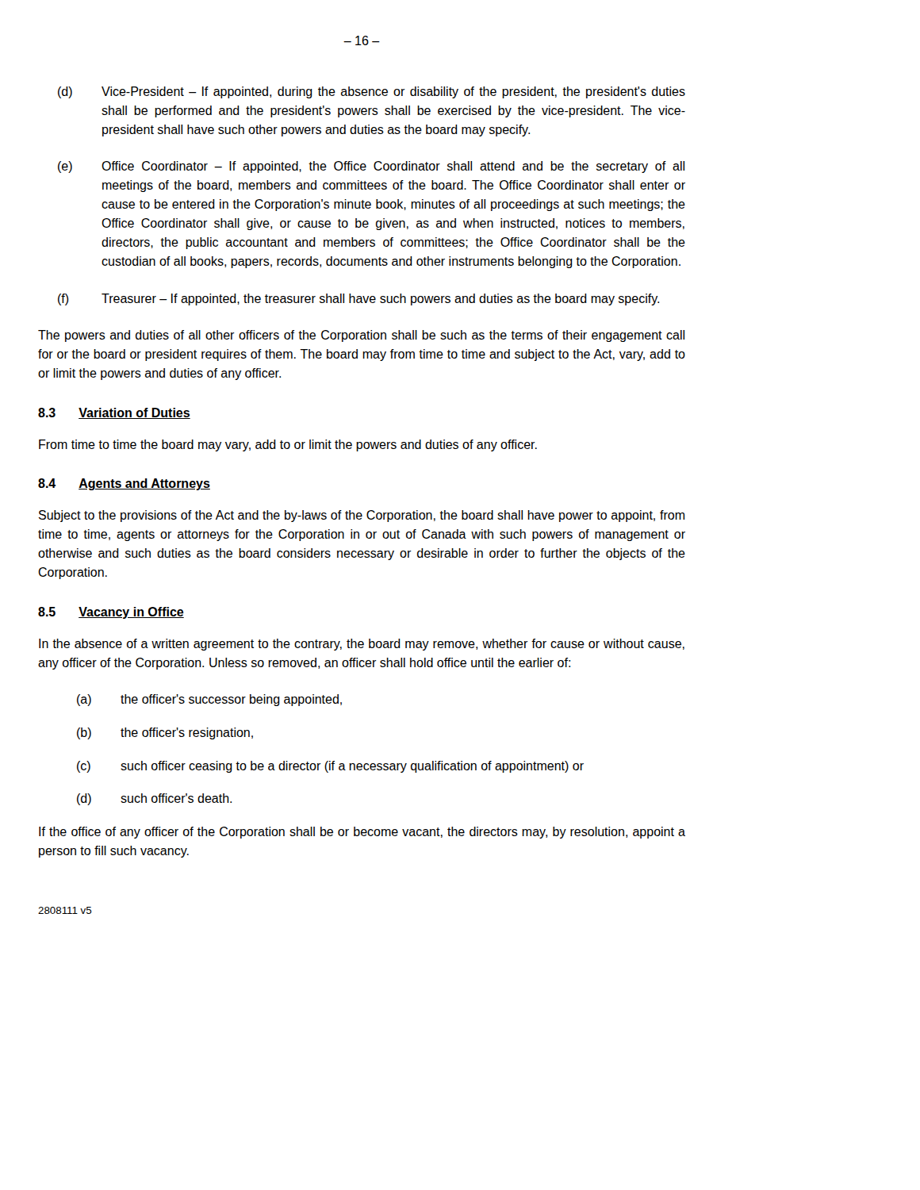– 16 –
(d)
Vice-President – If appointed, during the absence or disability of the president, the president's duties shall be performed and the president's powers shall be exercised by the vice-president. The vice-president shall have such other powers and duties as the board may specify.
(e)
Office Coordinator – If appointed, the Office Coordinator shall attend and be the secretary of all meetings of the board, members and committees of the board. The Office Coordinator shall enter or cause to be entered in the Corporation's minute book, minutes of all proceedings at such meetings; the Office Coordinator shall give, or cause to be given, as and when instructed, notices to members, directors, the public accountant and members of committees; the Office Coordinator shall be the custodian of all books, papers, records, documents and other instruments belonging to the Corporation.
(f)
Treasurer – If appointed, the treasurer shall have such powers and duties as the board may specify.
The powers and duties of all other officers of the Corporation shall be such as the terms of their engagement call for or the board or president requires of them. The board may from time to time and subject to the Act, vary, add to or limit the powers and duties of any officer.
8.3 Variation of Duties
From time to time the board may vary, add to or limit the powers and duties of any officer.
8.4 Agents and Attorneys
Subject to the provisions of the Act and the by-laws of the Corporation, the board shall have power to appoint, from time to time, agents or attorneys for the Corporation in or out of Canada with such powers of management or otherwise and such duties as the board considers necessary or desirable in order to further the objects of the Corporation.
8.5 Vacancy in Office
In the absence of a written agreement to the contrary, the board may remove, whether for cause or without cause, any officer of the Corporation. Unless so removed, an officer shall hold office until the earlier of:
(a)
the officer's successor being appointed,
(b)
the officer's resignation,
(c)
such officer ceasing to be a director (if a necessary qualification of appointment) or
(d)
such officer's death.
If the office of any officer of the Corporation shall be or become vacant, the directors may, by resolution, appoint a person to fill such vacancy.
2808111 v5